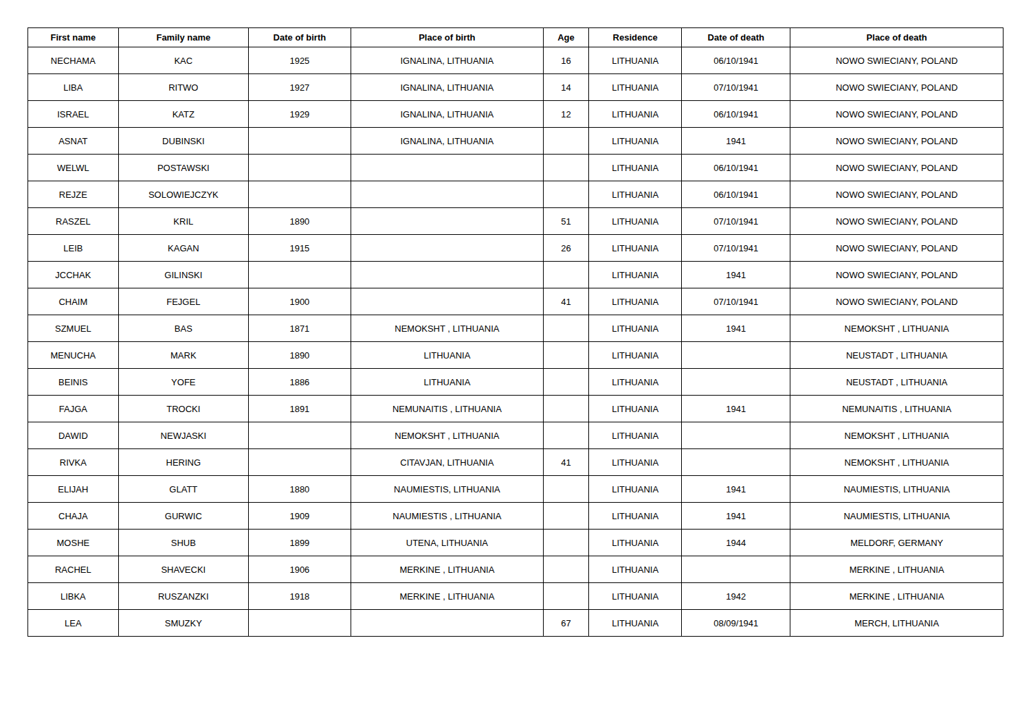List of names, birth and death details
| First name | Family name | Date of birth | Place of birth | Age | Residence | Date of death | Place of death |
| --- | --- | --- | --- | --- | --- | --- | --- |
| NECHAMA | KAC | 1925 | IGNALINA, LITHUANIA | 16 | LITHUANIA | 06/10/1941 | NOWO SWIECIANY, POLAND |
| LIBA | RITWO | 1927 | IGNALINA, LITHUANIA | 14 | LITHUANIA | 07/10/1941 | NOWO SWIECIANY, POLAND |
| ISRAEL | KATZ | 1929 | IGNALINA, LITHUANIA | 12 | LITHUANIA | 06/10/1941 | NOWO SWIECIANY, POLAND |
| ASNAT | DUBINSKI | | IGNALINA, LITHUANIA | | LITHUANIA | 1941 | NOWO SWIECIANY, POLAND |
| WELWL | POSTAWSKI | | | | LITHUANIA | 06/10/1941 | NOWO SWIECIANY, POLAND |
| REJZE | SOLOWIEJCZYK | | | | LITHUANIA | 06/10/1941 | NOWO SWIECIANY, POLAND |
| RASZEL | KRIL | 1890 | | 51 | LITHUANIA | 07/10/1941 | NOWO SWIECIANY, POLAND |
| LEIB | KAGAN | 1915 | | 26 | LITHUANIA | 07/10/1941 | NOWO SWIECIANY, POLAND |
| JCCHAK | GILINSKI | | | | LITHUANIA | 1941 | NOWO SWIECIANY, POLAND |
| CHAIM | FEJGEL | 1900 | | 41 | LITHUANIA | 07/10/1941 | NOWO SWIECIANY, POLAND |
| SZMUEL | BAS | 1871 | NEMOKSHT , LITHUANIA | | LITHUANIA | 1941 | NEMOKSHT , LITHUANIA |
| MENUCHA | MARK | 1890 | LITHUANIA | | LITHUANIA | | NEUSTADT , LITHUANIA |
| BEINIS | YOFE | 1886 | LITHUANIA | | LITHUANIA | | NEUSTADT , LITHUANIA |
| FAJGA | TROCKI | 1891 | NEMUNAITIS , LITHUANIA | | LITHUANIA | 1941 | NEMUNAITIS , LITHUANIA |
| DAWID | NEWJASKI | | NEMOKSHT , LITHUANIA | | LITHUANIA | | NEMOKSHT , LITHUANIA |
| RIVKA | HERING | | CITAVJAN, LITHUANIA | 41 | LITHUANIA | | NEMOKSHT , LITHUANIA |
| ELIJAH | GLATT | 1880 | NAUMIESTIS, LITHUANIA | | LITHUANIA | 1941 | NAUMIESTIS, LITHUANIA |
| CHAJA | GURWIC | 1909 | NAUMIESTIS , LITHUANIA | | LITHUANIA | 1941 | NAUMIESTIS, LITHUANIA |
| MOSHE | SHUB | 1899 | UTENA, LITHUANIA | | LITHUANIA | 1944 | MELDORF, GERMANY |
| RACHEL | SHAVECKI | 1906 | MERKINE , LITHUANIA | | LITHUANIA | | MERKINE , LITHUANIA |
| LIBKA | RUSZANZKI | 1918 | MERKINE , LITHUANIA | | LITHUANIA | 1942 | MERKINE , LITHUANIA |
| LEA | SMUZKY | | | 67 | LITHUANIA | 08/09/1941 | MERCH, LITHUANIA |